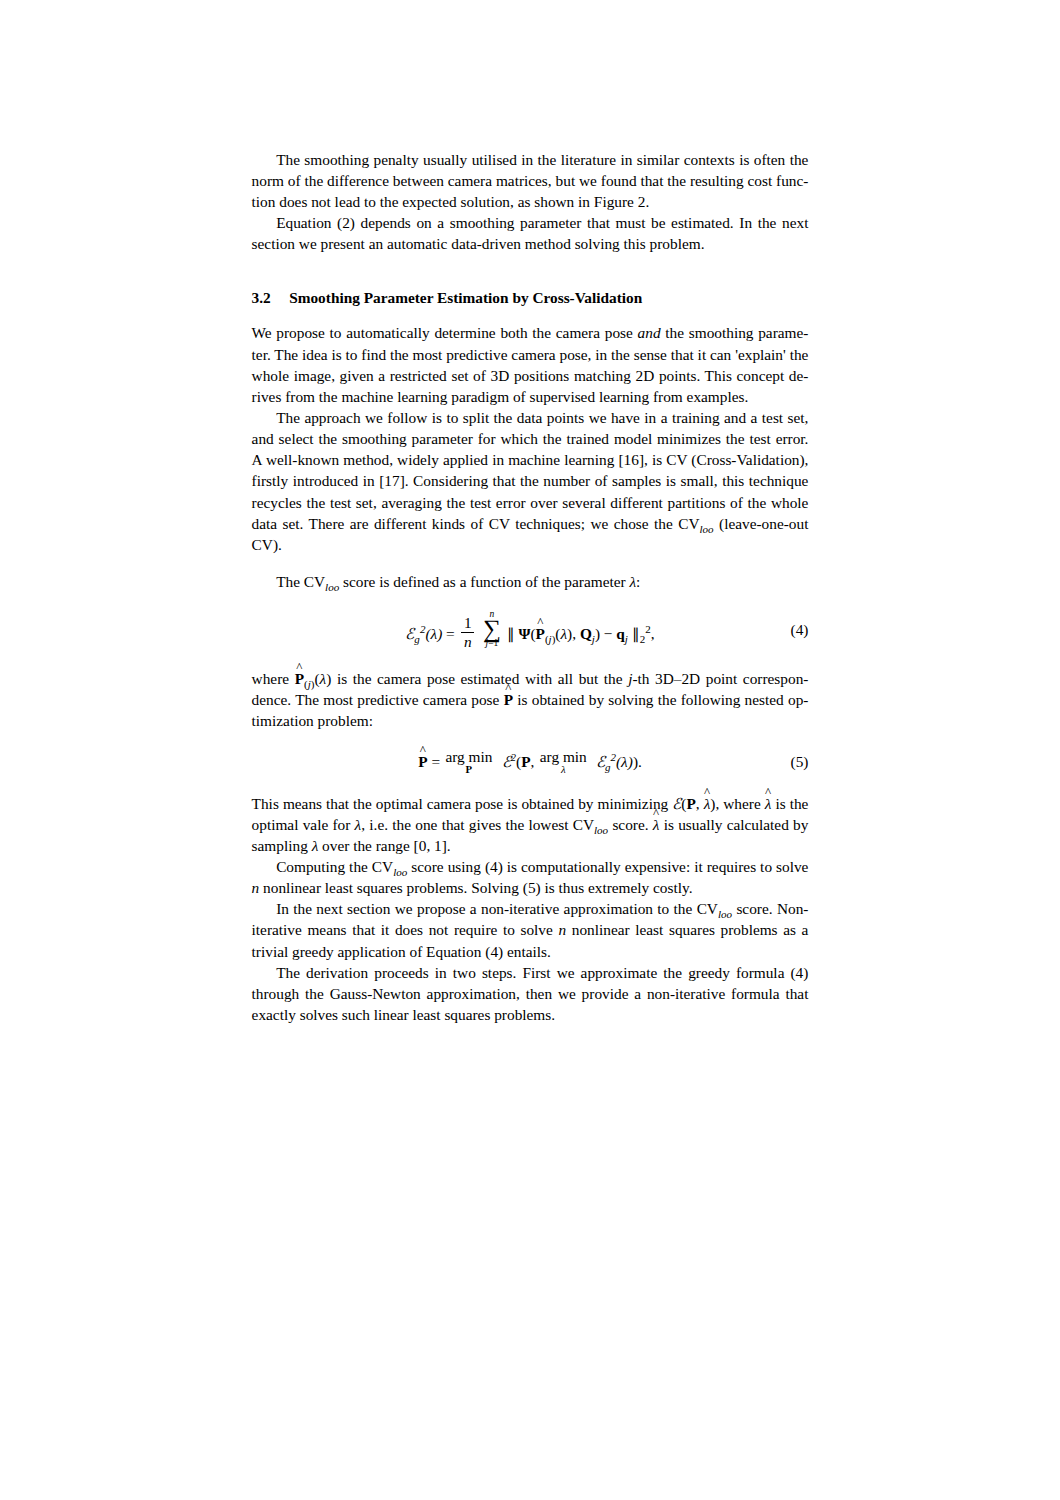The smoothing penalty usually utilised in the literature in similar contexts is often the norm of the difference between camera matrices, but we found that the resulting cost function does not lead to the expected solution, as shown in Figure 2.
Equation (2) depends on a smoothing parameter that must be estimated. In the next section we present an automatic data-driven method solving this problem.
3.2 Smoothing Parameter Estimation by Cross-Validation
We propose to automatically determine both the camera pose and the smoothing parameter. The idea is to find the most predictive camera pose, in the sense that it can 'explain' the whole image, given a restricted set of 3D positions matching 2D points. This concept derives from the machine learning paradigm of supervised learning from examples.
The approach we follow is to split the data points we have in a training and a test set, and select the smoothing parameter for which the trained model minimizes the test error. A well-known method, widely applied in machine learning [16], is CV (Cross-Validation), firstly introduced in [17]. Considering that the number of samples is small, this technique recycles the test set, averaging the test error over several different partitions of the whole data set. There are different kinds of CV techniques; we chose the CVloo (leave-one-out CV).
The CVloo score is defined as a function of the parameter λ:
ℰg2(λ) = 1 n n∑j=1 ∥ Ψ(^P(j)(λ), Qj) − qj ∥22, (4)
where ^P(j)(λ) is the camera pose estimated with all but the j-th 3D–2D point correspondence. The most predictive camera pose ^P is obtained by solving the following nested optimization problem:
^P = arg min P ℰ2(P, arg min λ ℰg2(λ)). (5)
This means that the optimal camera pose is obtained by minimizing ℰ(P, ^λ), where ^λ is the optimal vale for λ, i.e. the one that gives the lowest CVloo score. ^λ is usually calculated by sampling λ over the range [0, 1].
Computing the CVloo score using (4) is computationally expensive: it requires to solve n nonlinear least squares problems. Solving (5) is thus extremely costly.
In the next section we propose a non-iterative approximation to the CVloo score. Non-iterative means that it does not require to solve n nonlinear least squares problems as a trivial greedy application of Equation (4) entails.
The derivation proceeds in two steps. First we approximate the greedy formula (4) through the Gauss-Newton approximation, then we provide a non-iterative formula that exactly solves such linear least squares problems.